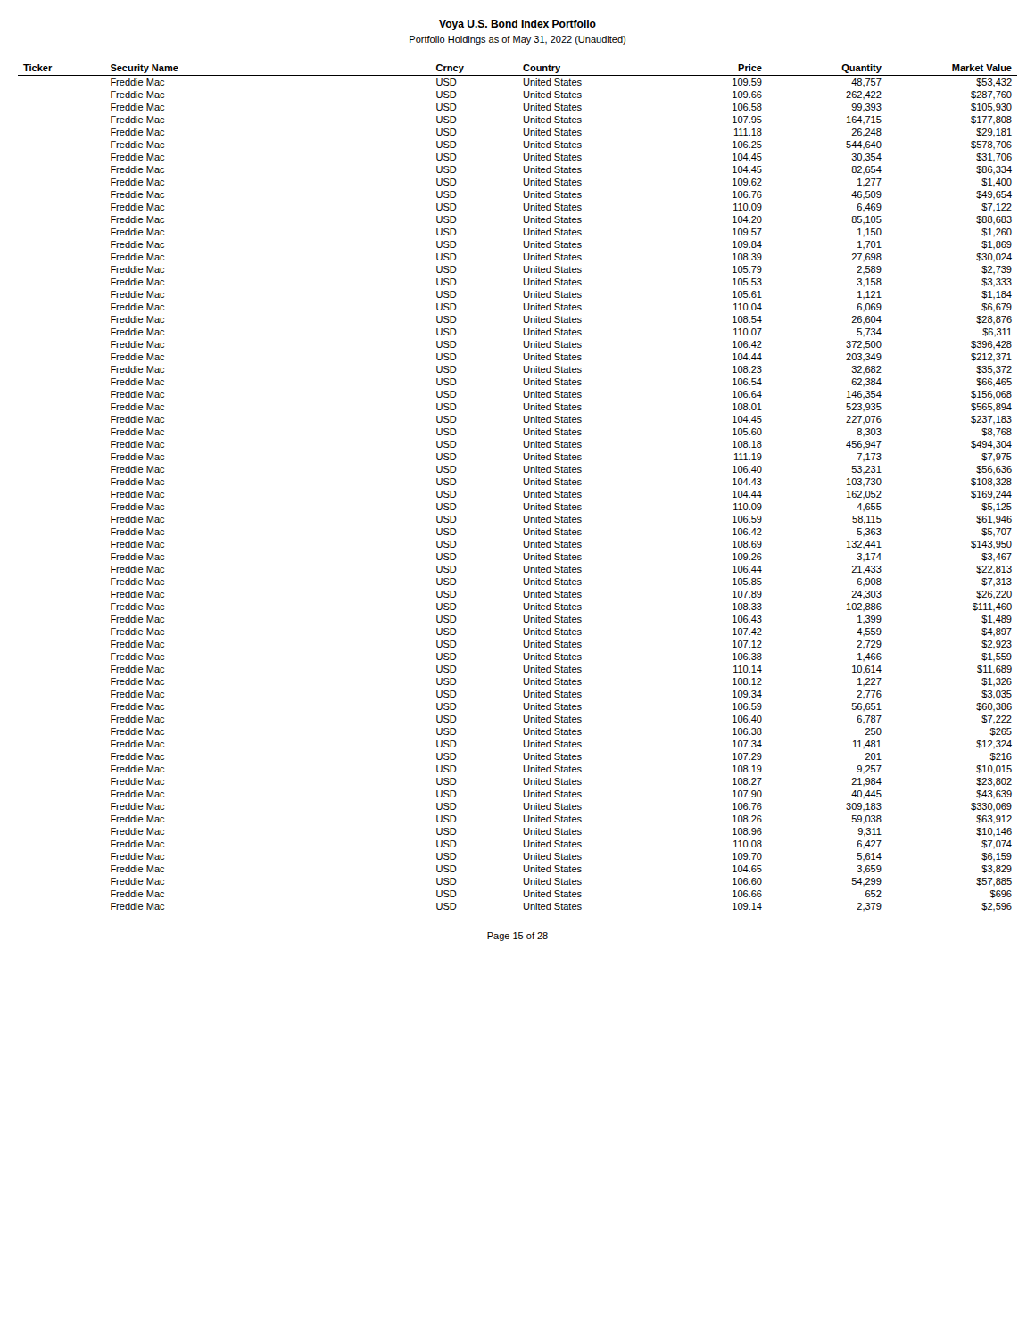Voya U.S. Bond Index Portfolio
Portfolio Holdings as of May 31, 2022 (Unaudited)
| Ticker | Security Name | Crncy | Country | Price | Quantity | Market Value |
| --- | --- | --- | --- | --- | --- | --- |
| | Freddie Mac | USD | United States | 109.59 | 48,757 | $53,432 |
| | Freddie Mac | USD | United States | 109.66 | 262,422 | $287,760 |
| | Freddie Mac | USD | United States | 106.58 | 99,393 | $105,930 |
| | Freddie Mac | USD | United States | 107.95 | 164,715 | $177,808 |
| | Freddie Mac | USD | United States | 111.18 | 26,248 | $29,181 |
| | Freddie Mac | USD | United States | 106.25 | 544,640 | $578,706 |
| | Freddie Mac | USD | United States | 104.45 | 30,354 | $31,706 |
| | Freddie Mac | USD | United States | 104.45 | 82,654 | $86,334 |
| | Freddie Mac | USD | United States | 109.62 | 1,277 | $1,400 |
| | Freddie Mac | USD | United States | 106.76 | 46,509 | $49,654 |
| | Freddie Mac | USD | United States | 110.09 | 6,469 | $7,122 |
| | Freddie Mac | USD | United States | 104.20 | 85,105 | $88,683 |
| | Freddie Mac | USD | United States | 109.57 | 1,150 | $1,260 |
| | Freddie Mac | USD | United States | 109.84 | 1,701 | $1,869 |
| | Freddie Mac | USD | United States | 108.39 | 27,698 | $30,024 |
| | Freddie Mac | USD | United States | 105.79 | 2,589 | $2,739 |
| | Freddie Mac | USD | United States | 105.53 | 3,158 | $3,333 |
| | Freddie Mac | USD | United States | 105.61 | 1,121 | $1,184 |
| | Freddie Mac | USD | United States | 110.04 | 6,069 | $6,679 |
| | Freddie Mac | USD | United States | 108.54 | 26,604 | $28,876 |
| | Freddie Mac | USD | United States | 110.07 | 5,734 | $6,311 |
| | Freddie Mac | USD | United States | 106.42 | 372,500 | $396,428 |
| | Freddie Mac | USD | United States | 104.44 | 203,349 | $212,371 |
| | Freddie Mac | USD | United States | 108.23 | 32,682 | $35,372 |
| | Freddie Mac | USD | United States | 106.54 | 62,384 | $66,465 |
| | Freddie Mac | USD | United States | 106.64 | 146,354 | $156,068 |
| | Freddie Mac | USD | United States | 108.01 | 523,935 | $565,894 |
| | Freddie Mac | USD | United States | 104.45 | 227,076 | $237,183 |
| | Freddie Mac | USD | United States | 105.60 | 8,303 | $8,768 |
| | Freddie Mac | USD | United States | 108.18 | 456,947 | $494,304 |
| | Freddie Mac | USD | United States | 111.19 | 7,173 | $7,975 |
| | Freddie Mac | USD | United States | 106.40 | 53,231 | $56,636 |
| | Freddie Mac | USD | United States | 104.43 | 103,730 | $108,328 |
| | Freddie Mac | USD | United States | 104.44 | 162,052 | $169,244 |
| | Freddie Mac | USD | United States | 110.09 | 4,655 | $5,125 |
| | Freddie Mac | USD | United States | 106.59 | 58,115 | $61,946 |
| | Freddie Mac | USD | United States | 106.42 | 5,363 | $5,707 |
| | Freddie Mac | USD | United States | 108.69 | 132,441 | $143,950 |
| | Freddie Mac | USD | United States | 109.26 | 3,174 | $3,467 |
| | Freddie Mac | USD | United States | 106.44 | 21,433 | $22,813 |
| | Freddie Mac | USD | United States | 105.85 | 6,908 | $7,313 |
| | Freddie Mac | USD | United States | 107.89 | 24,303 | $26,220 |
| | Freddie Mac | USD | United States | 108.33 | 102,886 | $111,460 |
| | Freddie Mac | USD | United States | 106.43 | 1,399 | $1,489 |
| | Freddie Mac | USD | United States | 107.42 | 4,559 | $4,897 |
| | Freddie Mac | USD | United States | 107.12 | 2,729 | $2,923 |
| | Freddie Mac | USD | United States | 106.38 | 1,466 | $1,559 |
| | Freddie Mac | USD | United States | 110.14 | 10,614 | $11,689 |
| | Freddie Mac | USD | United States | 108.12 | 1,227 | $1,326 |
| | Freddie Mac | USD | United States | 109.34 | 2,776 | $3,035 |
| | Freddie Mac | USD | United States | 106.59 | 56,651 | $60,386 |
| | Freddie Mac | USD | United States | 106.40 | 6,787 | $7,222 |
| | Freddie Mac | USD | United States | 106.38 | 250 | $265 |
| | Freddie Mac | USD | United States | 107.34 | 11,481 | $12,324 |
| | Freddie Mac | USD | United States | 107.29 | 201 | $216 |
| | Freddie Mac | USD | United States | 108.19 | 9,257 | $10,015 |
| | Freddie Mac | USD | United States | 108.27 | 21,984 | $23,802 |
| | Freddie Mac | USD | United States | 107.90 | 40,445 | $43,639 |
| | Freddie Mac | USD | United States | 106.76 | 309,183 | $330,069 |
| | Freddie Mac | USD | United States | 108.26 | 59,038 | $63,912 |
| | Freddie Mac | USD | United States | 108.96 | 9,311 | $10,146 |
| | Freddie Mac | USD | United States | 110.08 | 6,427 | $7,074 |
| | Freddie Mac | USD | United States | 109.70 | 5,614 | $6,159 |
| | Freddie Mac | USD | United States | 104.65 | 3,659 | $3,829 |
| | Freddie Mac | USD | United States | 106.60 | 54,299 | $57,885 |
| | Freddie Mac | USD | United States | 106.66 | 652 | $696 |
| | Freddie Mac | USD | United States | 109.14 | 2,379 | $2,596 |
Page 15 of 28